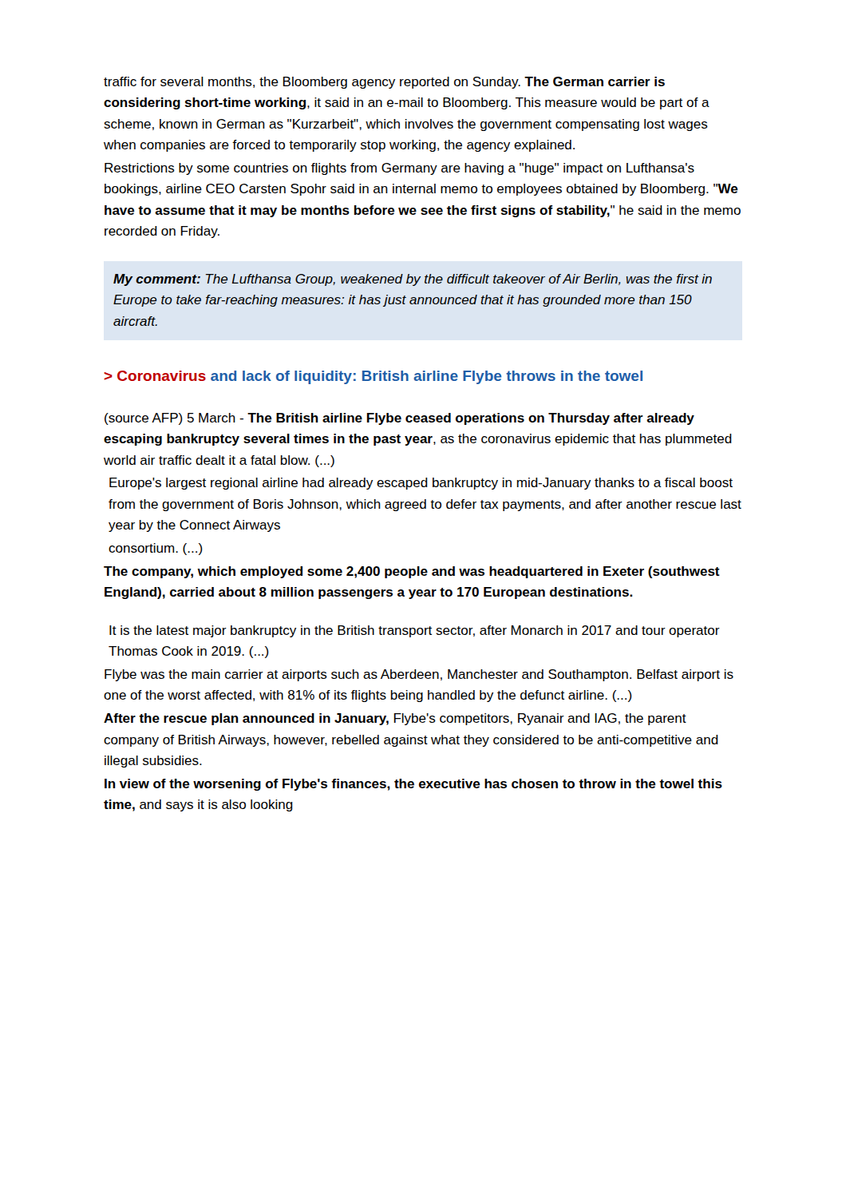traffic for several months, the Bloomberg agency reported on Sunday. The German carrier is considering short-time working, it said in an e-mail to Bloomberg. This measure would be part of a scheme, known in German as "Kurzarbeit", which involves the government compensating lost wages when companies are forced to temporarily stop working, the agency explained.
Restrictions by some countries on flights from Germany are having a "huge" impact on Lufthansa's bookings, airline CEO Carsten Spohr said in an internal memo to employees obtained by Bloomberg. "We have to assume that it may be months before we see the first signs of stability," he said in the memo recorded on Friday.
My comment: The Lufthansa Group, weakened by the difficult takeover of Air Berlin, was the first in Europe to take far-reaching measures: it has just announced that it has grounded more than 150 aircraft.
> Coronavirus and lack of liquidity: British airline Flybe throws in the towel
(source AFP) 5 March - The British airline Flybe ceased operations on Thursday after already escaping bankruptcy several times in the past year, as the coronavirus epidemic that has plummeted world air traffic dealt it a fatal blow. (...)
Europe's largest regional airline had already escaped bankruptcy in mid-January thanks to a fiscal boost from the government of Boris Johnson, which agreed to defer tax payments, and after another rescue last year by the Connect Airways
consortium. (...)
The company, which employed some 2,400 people and was headquartered in Exeter (southwest England), carried about 8 million passengers a year to 170 European destinations.
It is the latest major bankruptcy in the British transport sector, after Monarch in 2017 and tour operator Thomas Cook in 2019. (...)
Flybe was the main carrier at airports such as Aberdeen, Manchester and Southampton. Belfast airport is one of the worst affected, with 81% of its flights being handled by the defunct airline. (...)
After the rescue plan announced in January, Flybe's competitors, Ryanair and IAG, the parent company of British Airways, however, rebelled against what they considered to be anti-competitive and illegal subsidies.
In view of the worsening of Flybe's finances, the executive has chosen to throw in the towel this time, and says it is also looking